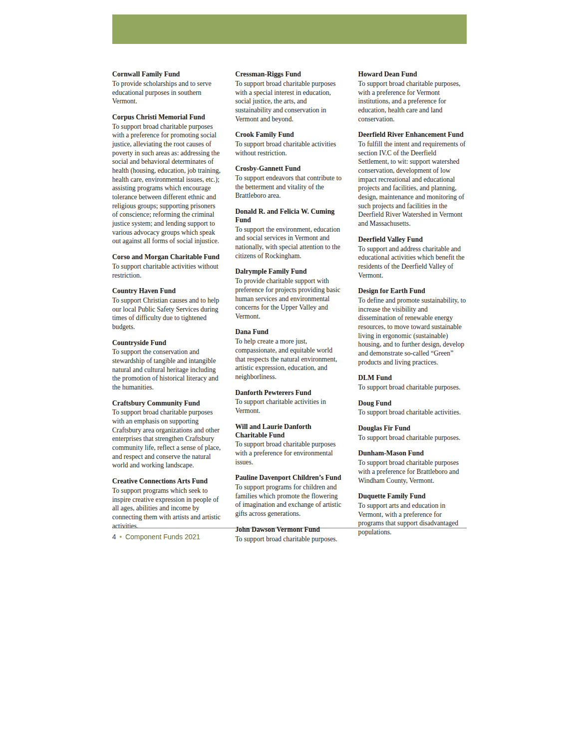Cornwall Family Fund
To provide scholarships and to serve educational purposes in southern Vermont.
Corpus Christi Memorial Fund
To support broad charitable purposes with a preference for promoting social justice, alleviating the root causes of poverty in such areas as: addressing the social and behavioral determinates of health (housing, education, job training, health care, environmental issues, etc.); assisting programs which encourage tolerance between different ethnic and religious groups; supporting prisoners of conscience; reforming the criminal justice system; and lending support to various advocacy groups which speak out against all forms of social injustice.
Corso and Morgan Charitable Fund
To support charitable activities without restriction.
Country Haven Fund
To support Christian causes and to help our local Public Safety Services during times of difficulty due to tightened budgets.
Countryside Fund
To support the conservation and stewardship of tangible and intangible natural and cultural heritage including the promotion of historical literacy and the humanities.
Craftsbury Community Fund
To support broad charitable purposes with an emphasis on supporting Craftsbury area organizations and other enterprises that strengthen Craftsbury community life, reflect a sense of place, and respect and conserve the natural world and working landscape.
Creative Connections Arts Fund
To support programs which seek to inspire creative expression in people of all ages, abilities and income by connecting them with artists and artistic activities.
Cressman-Riggs Fund
To support broad charitable purposes with a special interest in education, social justice, the arts, and sustainability and conservation in Vermont and beyond.
Crook Family Fund
To support broad charitable activities without restriction.
Crosby-Gannett Fund
To support endeavors that contribute to the betterment and vitality of the Brattleboro area.
Donald R. and Felicia W. Cuming Fund
To support the environment, education and social services in Vermont and nationally, with special attention to the citizens of Rockingham.
Dalrymple Family Fund
To provide charitable support with preference for projects providing basic human services and environmental concerns for the Upper Valley and Vermont.
Dana Fund
To help create a more just, compassionate, and equitable world that respects the natural environment, artistic expression, education, and neighborliness.
Danforth Pewterers Fund
To support charitable activities in Vermont.
Will and Laurie Danforth Charitable Fund
To support broad charitable purposes with a preference for environmental issues.
Pauline Davenport Children’s Fund
To support programs for children and families which promote the flowering of imagination and exchange of artistic gifts across generations.
John Dawson Vermont Fund
To support broad charitable purposes.
Howard Dean Fund
To support broad charitable purposes, with a preference for Vermont institutions, and a preference for education, health care and land conservation.
Deerfield River Enhancement Fund
To fulfill the intent and requirements of section IV.C of the Deerfield Settlement, to wit: support watershed conservation, development of low impact recreational and educational projects and facilities, and planning, design, maintenance and monitoring of such projects and facilities in the Deerfield River Watershed in Vermont and Massachusetts.
Deerfield Valley Fund
To support and address charitable and educational activities which benefit the residents of the Deerfield Valley of Vermont.
Design for Earth Fund
To define and promote sustainability, to increase the visibility and dissemination of renewable energy resources, to move toward sustainable living in ergonomic (sustainable) housing, and to further design, develop and demonstrate so-called “Green” products and living practices.
DLM Fund
To support broad charitable purposes.
Doug Fund
To support broad charitable activities.
Douglas Fir Fund
To support broad charitable purposes.
Dunham-Mason Fund
To support broad charitable purposes with a preference for Brattleboro and Windham County, Vermont.
Duquette Family Fund
To support arts and education in Vermont, with a preference for programs that support disadvantaged populations.
4•Component Funds 2021